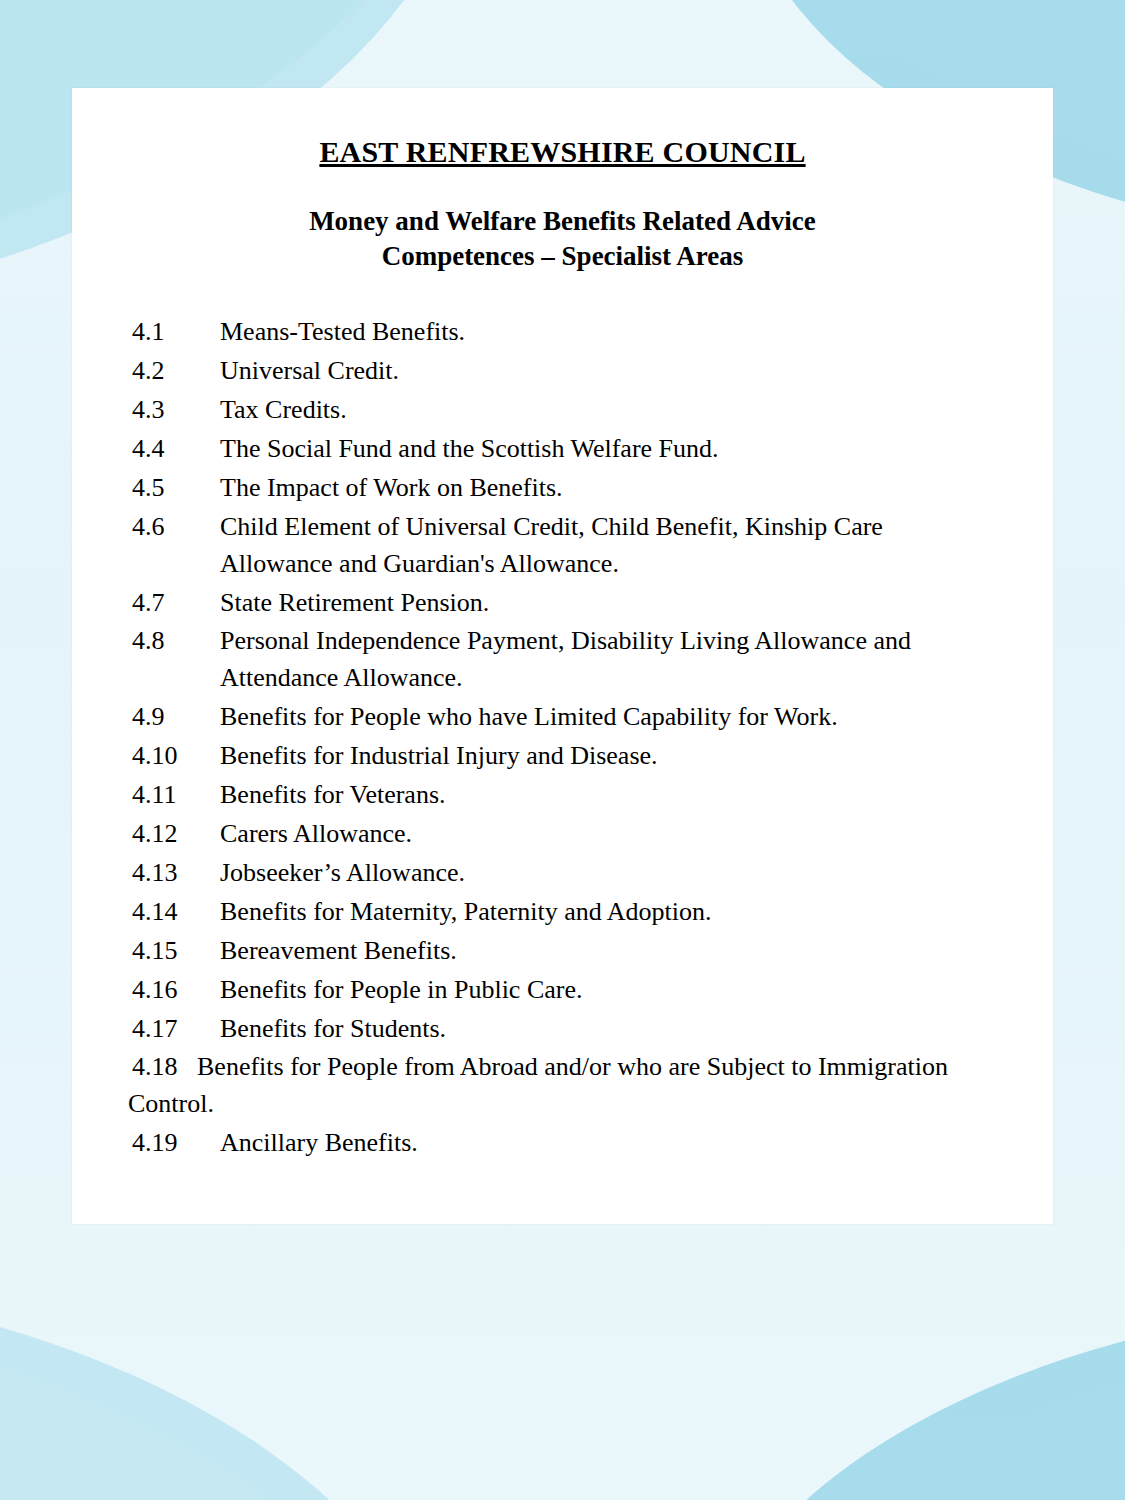EAST RENFREWSHIRE COUNCIL
Money and Welfare Benefits Related Advice
Competences – Specialist Areas
4.1 Means-Tested Benefits.
4.2 Universal Credit.
4.3 Tax Credits.
4.4 The Social Fund and the Scottish Welfare Fund.
4.5 The Impact of Work on Benefits.
4.6 Child Element of Universal Credit, Child Benefit, Kinship Care Allowance and Guardian's Allowance.
4.7 State Retirement Pension.
4.8 Personal Independence Payment, Disability Living Allowance and Attendance Allowance.
4.9 Benefits for People who have Limited Capability for Work.
4.10 Benefits for Industrial Injury and Disease.
4.11 Benefits for Veterans.
4.12 Carers Allowance.
4.13 Jobseeker’s Allowance.
4.14 Benefits for Maternity, Paternity and Adoption.
4.15 Bereavement Benefits.
4.16 Benefits for People in Public Care.
4.17 Benefits for Students.
4.18 Benefits for People from Abroad and/or who are Subject to Immigration Control.
4.19 Ancillary Benefits.